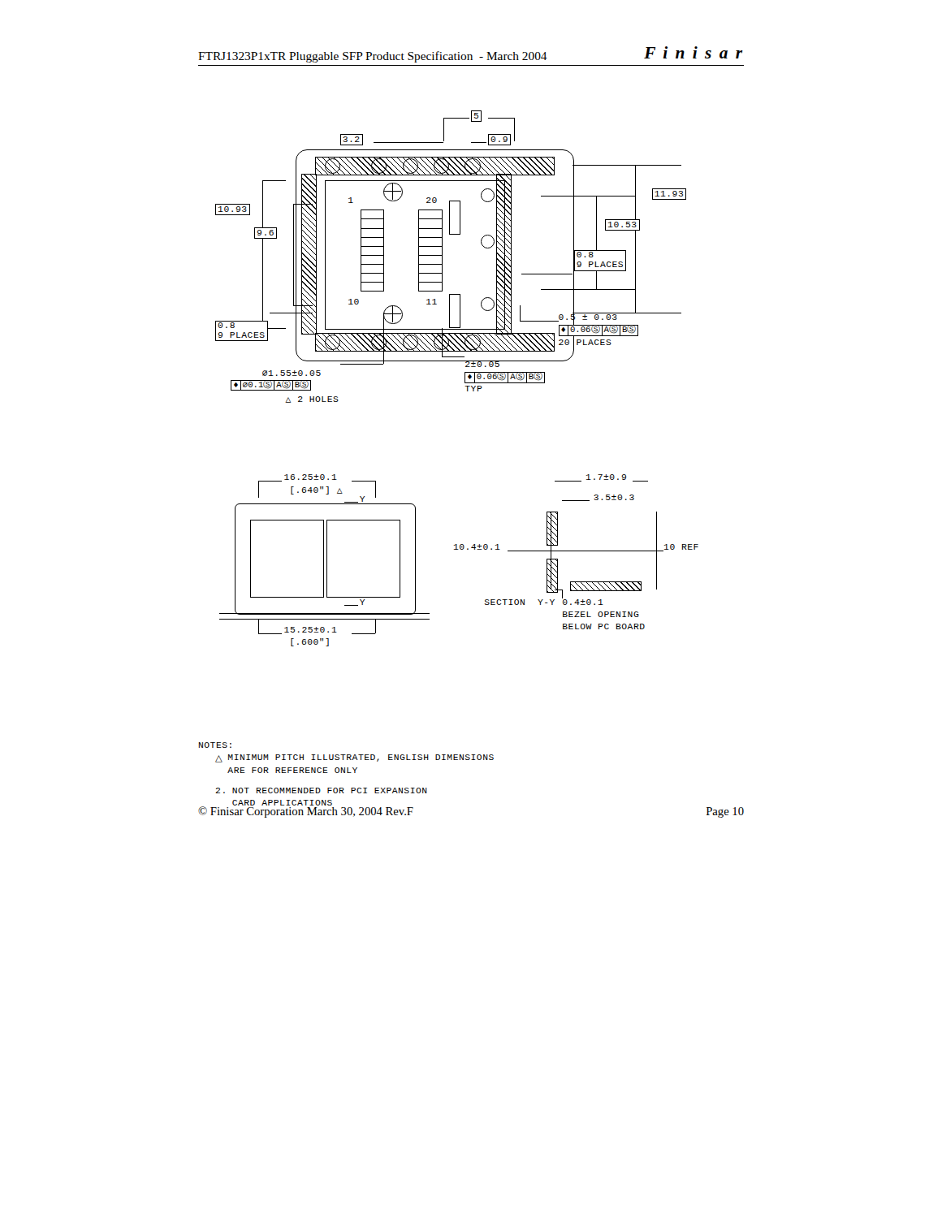FTRJ1323P1xTR Pluggable SFP Product Specification - March 2004
F i n i s a r
5
3.2
0.9
1
20
10
11
11.93
10.53
10.93
9.6
0.8
9 PLACES
0.8
9 PLACES
0.5 ± 0.03
♦0.06ⓈAⓈBⓈ
20 PLACES
2±0.05
♦0.06ⓈAⓈBⓈ
TYP
⌀1.55±0.05
♦⌀0.1ⓈAⓈBⓈ
△ 2 HOLES
16.25±0.1
[.640"] △
Y
Y
15.25±0.1
[.600"]
1.7±0.9
3.5±0.3
10.4±0.1
10 REF
SECTION Y-Y
0.4±0.1
BEZEL OPENING
BELOW PC BOARD
NOTES:
△ MINIMUM PITCH ILLUSTRATED, ENGLISH DIMENSIONS
ARE FOR REFERENCE ONLY
2. NOT RECOMMENDED FOR PCI EXPANSION
CARD APPLICATIONS
© Finisar Corporation March 30, 2004 Rev.F
Page 10